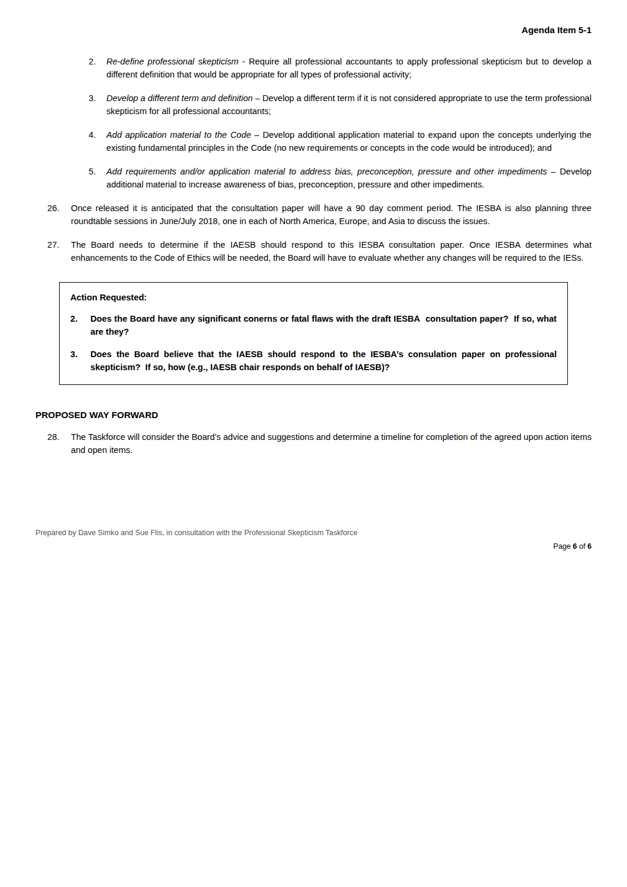Agenda Item 5-1
2. Re-define professional skepticism - Require all professional accountants to apply professional skepticism but to develop a different definition that would be appropriate for all types of professional activity;
3. Develop a different term and definition – Develop a different term if it is not considered appropriate to use the term professional skepticism for all professional accountants;
4. Add application material to the Code – Develop additional application material to expand upon the concepts underlying the existing fundamental principles in the Code (no new requirements or concepts in the code would be introduced); and
5. Add requirements and/or application material to address bias, preconception, pressure and other impediments – Develop additional material to increase awareness of bias, preconception, pressure and other impediments.
26.
Once released it is anticipated that the consultation paper will have a 90 day comment period. The IESBA is also planning three roundtable sessions in June/July 2018, one in each of North America, Europe, and Asia to discuss the issues.
27.
The Board needs to determine if the IAESB should respond to this IESBA consultation paper. Once IESBA determines what enhancements to the Code of Ethics will be needed, the Board will have to evaluate whether any changes will be required to the IESs.
Action Requested:
2. Does the Board have any significant conerns or fatal flaws with the draft IESBA consultation paper? If so, what are they?
3. Does the Board believe that the IAESB should respond to the IESBA’s consulation paper on professional skepticism? If so, how (e.g., IAESB chair responds on behalf of IAESB)?
PROPOSED WAY FORWARD
28.
The Taskforce will consider the Board’s advice and suggestions and determine a timeline for completion of the agreed upon action items and open items.
Prepared by Dave Simko and Sue Flis, in consultation with the Professional Skepticism Taskforce
Page 6 of 6